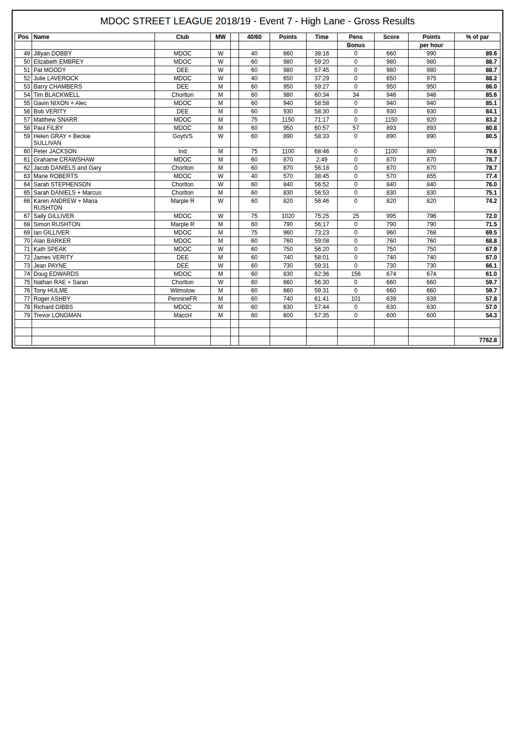MDOC STREET LEAGUE 2018/19 - Event 7 - High Lane - Gross Results
| Pos | Name | Club | MW | | 40/60 | Points | Time | Pens | Score | Points | % of par |
| --- | --- | --- | --- | --- | --- | --- | --- | --- | --- | --- | --- |
| | | | | | | | | Bonus | | per hour | |
| 49 | Jillyan DOBBY | MDOC | W | | 40 | 660 | 38:16 | 0 | 660 | 990 | 89.6 |
| 50 | Elizabeth EMBREY | MDOC | W | | 60 | 980 | 59:20 | 0 | 980 | 980 | 88.7 |
| 51 | Pat MOODY | DEE | W | | 60 | 980 | 57:45 | 0 | 980 | 980 | 88.7 |
| 52 | Julie LAVEROCK | MDOC | W | | 40 | 650 | 37:29 | 0 | 650 | 975 | 88.2 |
| 53 | Barry CHAMBERS | DEE | M | | 60 | 950 | 59:27 | 0 | 950 | 950 | 86.0 |
| 54 | Tim BLACKWELL | Chorlton | M | | 60 | 980 | 60:34 | 34 | 946 | 946 | 85.6 |
| 55 | Gavin NIXON + Alec | MDOC | M | | 60 | 940 | 58:58 | 0 | 940 | 940 | 85.1 |
| 56 | Bob VERITY | DEE | M | | 60 | 930 | 58:30 | 0 | 930 | 930 | 84.1 |
| 57 | Matthew SNARR | MDOC | M | | 75 | 1150 | 71:17 | 0 | 1150 | 920 | 83.2 |
| 58 | Paul FILBY | MDOC | M | | 60 | 950 | 60:57 | 57 | 893 | 893 | 80.8 |
| 59 | Helen GRAY + Beckie SULLIVAN | GoytVS | W | | 60 | 890 | 58:33 | 0 | 890 | 890 | 80.5 |
| 60 | Peter JACKSON | Ind | M | | 75 | 1100 | 68:46 | 0 | 1100 | 880 | 79.6 |
| 61 | Grahame CRAWSHAW | MDOC | M | | 60 | 870 | 2.49 | 0 | 870 | 870 | 78.7 |
| 62 | Jacob DANIELS and Gary | Chorlton | M | | 60 | 870 | 56:18 | 0 | 870 | 870 | 78.7 |
| 63 | Marie ROBERTS | MDOC | W | | 40 | 570 | 38:45 | 0 | 570 | 855 | 77.4 |
| 64 | Sarah STEPHENSON | Chorlton | W | | 60 | 840 | 56:52 | 0 | 840 | 840 | 76.0 |
| 65 | Sarah DANIELS + Marcus | Chorlton | M | | 60 | 830 | 56:53 | 0 | 830 | 830 | 75.1 |
| 66 | Karen ANDREW + Maria RUSHTON | Marple R | W | | 60 | 820 | 56:46 | 0 | 820 | 820 | 74.2 |
| 67 | Sally GILLIVER | MDOC | W | | 75 | 1020 | 75:25 | 25 | 995 | 796 | 72.0 |
| 68 | Simon RUSHTON | Marple R | M | | 60 | 790 | 56:17 | 0 | 790 | 790 | 71.5 |
| 69 | Ian GILLIVER | MDOC | M | | 75 | 960 | 73:23 | 0 | 960 | 768 | 69.5 |
| 70 | Alan BARKER | MDOC | M | | 60 | 760 | 59:08 | 0 | 760 | 760 | 68.8 |
| 71 | Kath SPEAK | MDOC | W | | 60 | 750 | 56:20 | 0 | 750 | 750 | 67.9 |
| 72 | James VERITY | DEE | M | | 60 | 740 | 58:01 | 0 | 740 | 740 | 67.0 |
| 73 | Jean PAYNE | DEE | W | | 60 | 730 | 59:31 | 0 | 730 | 730 | 66.1 |
| 74 | Doug EDWARDS | MDOC | M | | 60 | 830 | 62:36 | 156 | 674 | 674 | 61.0 |
| 75 | Nathan RAE + Saran | Chorlton | W | | 60 | 660 | 56:30 | 0 | 660 | 660 | 59.7 |
| 76 | Tony HULME | Wilmslow | M | | 60 | 660 | 59:31 | 0 | 660 | 660 | 59.7 |
| 77 | Roger ASHBY | PennineFR | M | | 60 | 740 | 61:41 | 101 | 639 | 639 | 57.8 |
| 78 | Richard GIBBS | MDOC | M | | 60 | 630 | 57:44 | 0 | 630 | 630 | 57.0 |
| 79 | Trevor LONGMAN | MaccH | M | | 60 | 600 | 57:35 | 0 | 600 | 600 | 54.3 |
| | | | | | | | | | | | 7762.8 |